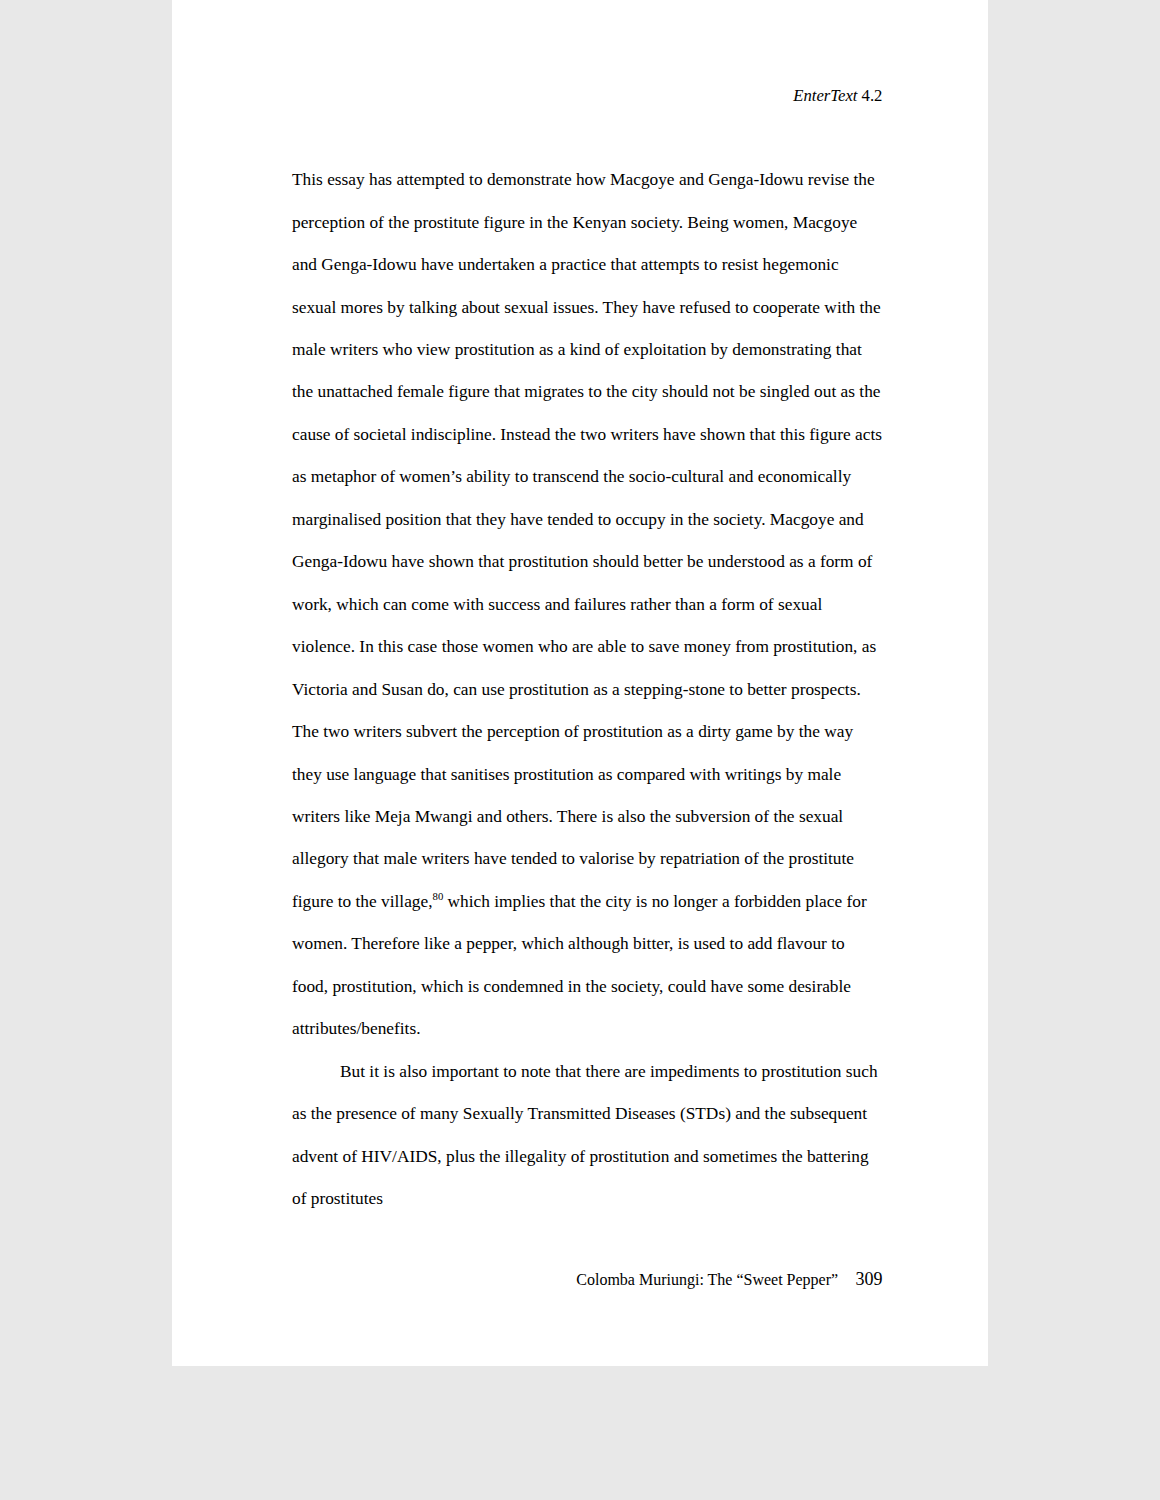EnterText 4.2
This essay has attempted to demonstrate how Macgoye and Genga-Idowu revise the perception of the prostitute figure in the Kenyan society. Being women, Macgoye and Genga-Idowu have undertaken a practice that attempts to resist hegemonic sexual mores by talking about sexual issues. They have refused to cooperate with the male writers who view prostitution as a kind of exploitation by demonstrating that the unattached female figure that migrates to the city should not be singled out as the cause of societal indiscipline. Instead the two writers have shown that this figure acts as metaphor of women’s ability to transcend the socio-cultural and economically marginalised position that they have tended to occupy in the society. Macgoye and Genga-Idowu have shown that prostitution should better be understood as a form of work, which can come with success and failures rather than a form of sexual violence. In this case those women who are able to save money from prostitution, as Victoria and Susan do, can use prostitution as a stepping-stone to better prospects. The two writers subvert the perception of prostitution as a dirty game by the way they use language that sanitises prostitution as compared with writings by male writers like Meja Mwangi and others. There is also the subversion of the sexual allegory that male writers have tended to valorise by repatriation of the prostitute figure to the village,80 which implies that the city is no longer a forbidden place for women. Therefore like a pepper, which although bitter, is used to add flavour to food, prostitution, which is condemned in the society, could have some desirable attributes/benefits.
But it is also important to note that there are impediments to prostitution such as the presence of many Sexually Transmitted Diseases (STDs) and the subsequent advent of HIV/AIDS, plus the illegality of prostitution and sometimes the battering of prostitutes
Colomba Muriungi: The “Sweet Pepper”309